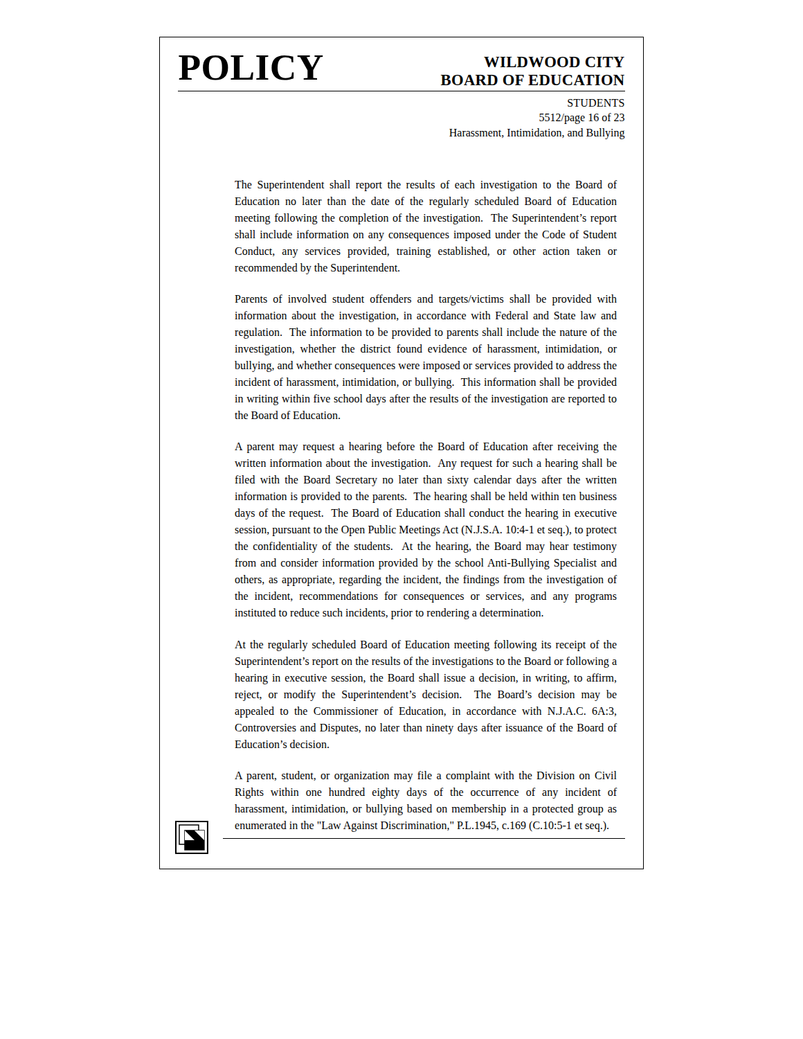POLICY
WILDWOOD CITY
BOARD OF EDUCATION
STUDENTS
5512/page 16 of 23
Harassment, Intimidation, and Bullying
The Superintendent shall report the results of each investigation to the Board of Education no later than the date of the regularly scheduled Board of Education meeting following the completion of the investigation. The Superintendent’s report shall include information on any consequences imposed under the Code of Student Conduct, any services provided, training established, or other action taken or recommended by the Superintendent.
Parents of involved student offenders and targets/victims shall be provided with information about the investigation, in accordance with Federal and State law and regulation. The information to be provided to parents shall include the nature of the investigation, whether the district found evidence of harassment, intimidation, or bullying, and whether consequences were imposed or services provided to address the incident of harassment, intimidation, or bullying. This information shall be provided in writing within five school days after the results of the investigation are reported to the Board of Education.
A parent may request a hearing before the Board of Education after receiving the written information about the investigation. Any request for such a hearing shall be filed with the Board Secretary no later than sixty calendar days after the written information is provided to the parents. The hearing shall be held within ten business days of the request. The Board of Education shall conduct the hearing in executive session, pursuant to the Open Public Meetings Act (N.J.S.A. 10:4-1 et seq.), to protect the confidentiality of the students. At the hearing, the Board may hear testimony from and consider information provided by the school Anti-Bullying Specialist and others, as appropriate, regarding the incident, the findings from the investigation of the incident, recommendations for consequences or services, and any programs instituted to reduce such incidents, prior to rendering a determination.
At the regularly scheduled Board of Education meeting following its receipt of the Superintendent’s report on the results of the investigations to the Board or following a hearing in executive session, the Board shall issue a decision, in writing, to affirm, reject, or modify the Superintendent’s decision. The Board’s decision may be appealed to the Commissioner of Education, in accordance with N.J.A.C. 6A:3, Controversies and Disputes, no later than ninety days after issuance of the Board of Education’s decision.
A parent, student, or organization may file a complaint with the Division on Civil Rights within one hundred eighty days of the occurrence of any incident of harassment, intimidation, or bullying based on membership in a protected group as enumerated in the "Law Against Discrimination," P.L.1945, c.169 (C.10:5-1 et seq.).